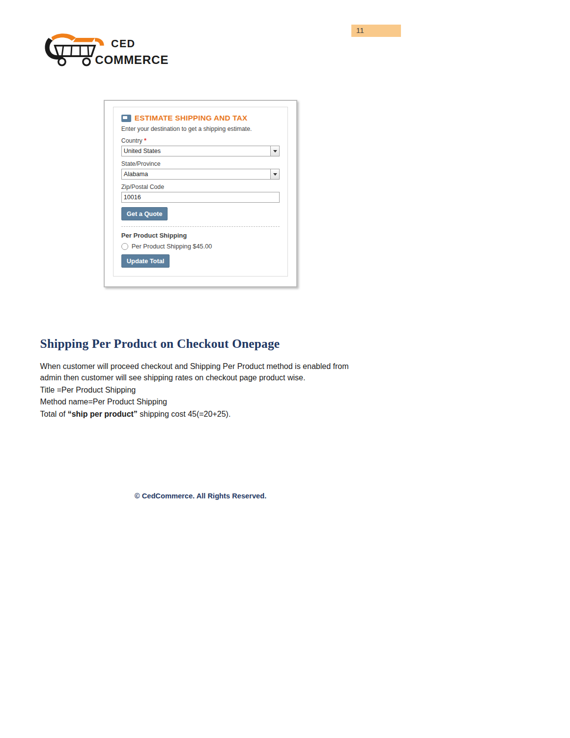11
CED COMMERCE
ESTIMATE SHIPPING AND TAX
Enter your destination to get a shipping estimate.
Country *
United States
State/Province
Alabama
Zip/Postal Code
10016
Get a Quote
Per Product Shipping
Per Product Shipping $45.00
Update Total
Shipping Per Product on Checkout Onepage
When customer will proceed checkout and Shipping Per Product method is enabled from admin then customer will see shipping rates on checkout page product wise.
Title =Per Product Shipping
Method name=Per Product Shipping
Total of “ship per product” shipping cost 45(=20+25).
© CedCommerce. All Rights Reserved.